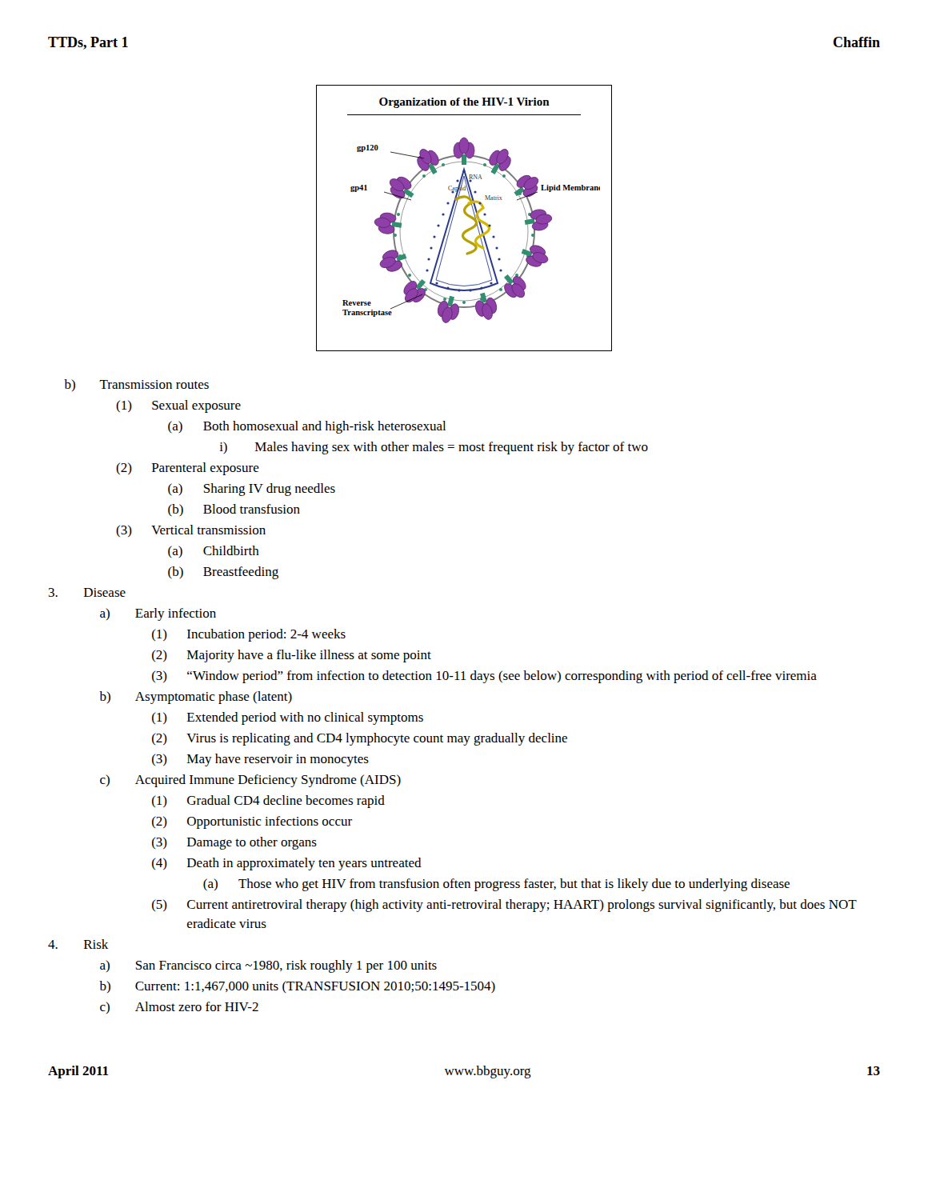TTDs, Part 1 Chaffin
Organization of the HIV-1 Virion
gp120 gp41 Lipid Membrane Capsid Matrix RNA Reverse Transcriptase
b) Transmission routes
(1) Sexual exposure
(a) Both homosexual and high-risk heterosexual
i) Males having sex with other males = most frequent risk by factor of two
(2) Parenteral exposure
(a) Sharing IV drug needles
(b) Blood transfusion
(3) Vertical transmission
(a) Childbirth
(b) Breastfeeding
3. Disease
a) Early infection
(1) Incubation period: 2-4 weeks
(2) Majority have a flu-like illness at some point
(3)“Window period” from infection to detection 10-11 days (see below) corresponding with period of cell-free viremia
b) Asymptomatic phase (latent)
(1) Extended period with no clinical symptoms
(2) Virus is replicating and CD4 lymphocyte count may gradually decline
(3) May have reservoir in monocytes
c) Acquired Immune Deficiency Syndrome (AIDS)
(1) Gradual CD4 decline becomes rapid
(2) Opportunistic infections occur
(3) Damage to other organs
(4) Death in approximately ten years untreated
(a) Those who get HIV from transfusion often progress faster, but that is likely due to underlying disease
(5) Current antiretroviral therapy (high activity anti-retroviral therapy; HAART) prolongs survival significantly, but does NOT eradicate virus
4. Risk
a) San Francisco circa ~1980, risk roughly 1 per 100 units
b) Current: 1:1,467,000 units (TRANSFUSION 2010;50:1495-1504)
c) Almost zero for HIV-2
April 2011 www.bbguy.org 13